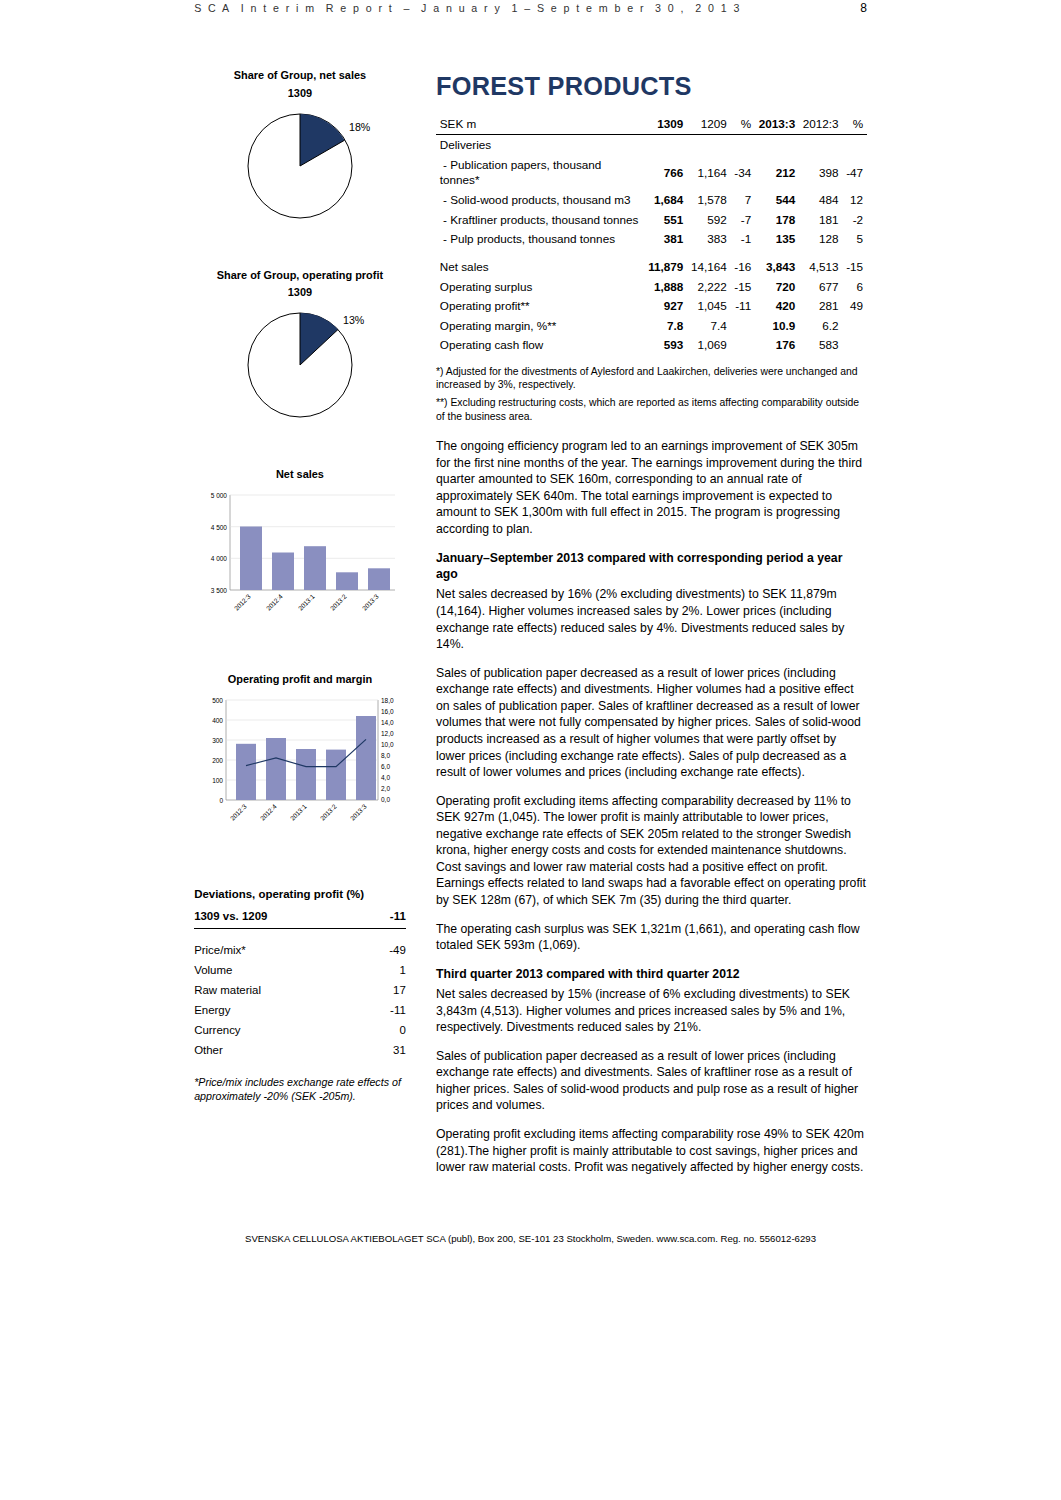S C A I n t e r i m R e p o r t – J a n u a r y 1 – S e p t e m b e r 3 0 , 2 0 1 3
8
Share of Group, net sales
1309
18%
Share of Group, operating profit
1309
13%
Net sales
5 000 4 500 4 000 3 500 3 000 2012:3 2012:4 2013:1 2013:2 2013:3
Operating profit and margin
500 400 300 200 100 0 18,0 16,0 14,0 12,0 10,0 8,0 6,0 4,0 2,0 0,0 2012:3 2012:4 2013:1 2013:2 2013:3
Deviations, operating profit (%)
| 1309 vs. 1209 | -11 |
| Price/mix* | -49 |
| Volume | 1 |
| Raw material | 17 |
| Energy | -11 |
| Currency | 0 |
| Other | 31 |
*Price/mix includes exchange rate effects of approximately -20% (SEK -205m).
FOREST PRODUCTS
| SEK m | 1309 | 1209 | % | 2013:3 | 2012:3 | % |
| --- | --- | --- | --- | --- | --- | --- |
| Deliveries | | | | | | |
| - Publication papers, thousand tonnes* | 766 | 1,164 | -34 | 212 | 398 | -47 |
| - Solid-wood products, thousand m3 | 1,684 | 1,578 | 7 | 544 | 484 | 12 |
| - Kraftliner products, thousand tonnes | 551 | 592 | -7 | 178 | 181 | -2 |
| - Pulp products, thousand tonnes | 381 | 383 | -1 | 135 | 128 | 5 |
| Net sales | 11,879 | 14,164 | -16 | 3,843 | 4,513 | -15 |
| Operating surplus | 1,888 | 2,222 | -15 | 720 | 677 | 6 |
| Operating profit** | 927 | 1,045 | -11 | 420 | 281 | 49 |
| Operating margin, %** | 7.8 | 7.4 | | 10.9 | 6.2 | |
| Operating cash flow | 593 | 1,069 | | 176 | 583 | |
*) Adjusted for the divestments of Aylesford and Laakirchen, deliveries were unchanged and increased by 3%, respectively.
**) Excluding restructuring costs, which are reported as items affecting comparability outside of the business area.
The ongoing efficiency program led to an earnings improvement of SEK 305m for the first nine months of the year. The earnings improvement during the third quarter amounted to SEK 160m, corresponding to an annual rate of approximately SEK 640m. The total earnings improvement is expected to amount to SEK 1,300m with full effect in 2015. The program is progressing according to plan.
January–September 2013 compared with corresponding period a year ago
Net sales decreased by 16% (2% excluding divestments) to SEK 11,879m (14,164). Higher volumes increased sales by 2%. Lower prices (including exchange rate effects) reduced sales by 4%. Divestments reduced sales by 14%.
Sales of publication paper decreased as a result of lower prices (including exchange rate effects) and divestments. Higher volumes had a positive effect on sales of publication paper. Sales of kraftliner decreased as a result of lower volumes that were not fully compensated by higher prices. Sales of solid-wood products increased as a result of higher volumes that were partly offset by lower prices (including exchange rate effects). Sales of pulp decreased as a result of lower volumes and prices (including exchange rate effects).
Operating profit excluding items affecting comparability decreased by 11% to SEK 927m (1,045). The lower profit is mainly attributable to lower prices, negative exchange rate effects of SEK 205m related to the stronger Swedish krona, higher energy costs and costs for extended maintenance shutdowns. Cost savings and lower raw material costs had a positive effect on profit. Earnings effects related to land swaps had a favorable effect on operating profit by SEK 128m (67), of which SEK 7m (35) during the third quarter.
The operating cash surplus was SEK 1,321m (1,661), and operating cash flow totaled SEK 593m (1,069).
Third quarter 2013 compared with third quarter 2012
Net sales decreased by 15% (increase of 6% excluding divestments) to SEK 3,843m (4,513). Higher volumes and prices increased sales by 5% and 1%, respectively. Divestments reduced sales by 21%.
Sales of publication paper decreased as a result of lower prices (including exchange rate effects) and divestments. Sales of kraftliner rose as a result of higher prices. Sales of solid-wood products and pulp rose as a result of higher prices and volumes.
Operating profit excluding items affecting comparability rose 49% to SEK 420m (281).The higher profit is mainly attributable to cost savings, higher prices and lower raw material costs. Profit was negatively affected by higher energy costs.
SVENSKA CELLULOSA AKTIEBOLAGET SCA (publ), Box 200, SE-101 23 Stockholm, Sweden. www.sca.com. Reg. no. 556012-6293